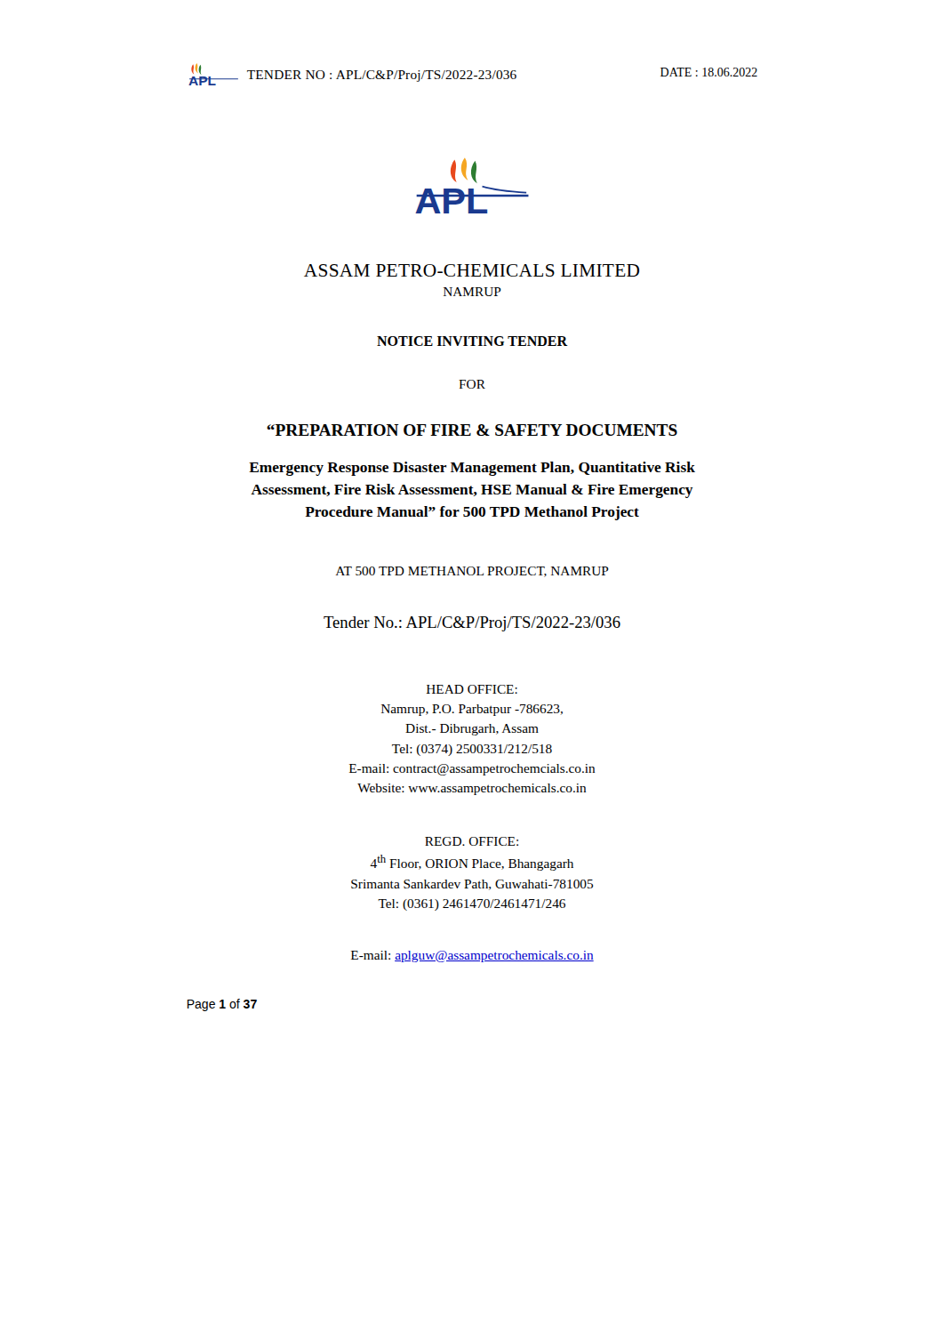APL TENDER NO : APL/C&P/Proj/TS/2022-23/036
DATE : 18.06.2022
APL
ASSAM PETRO-CHEMICALS LIMITED
NAMRUP
NOTICE INVITING TENDER
FOR
“PREPARATION OF FIRE & SAFETY DOCUMENTS
Emergency Response Disaster Management Plan, Quantitative Risk Assessment, Fire Risk Assessment, HSE Manual & Fire Emergency Procedure Manual” for 500 TPD Methanol Project
AT 500 TPD METHANOL PROJECT, NAMRUP
Tender No.: APL/C&P/Proj/TS/2022-23/036
HEAD OFFICE:
Namrup, P.O. Parbatpur -786623,
Dist.- Dibrugarh, Assam
Tel: (0374) 2500331/212/518
E-mail: contract@assampetrochemcials.co.in
Website: www.assampetrochemicals.co.in
REGD. OFFICE:
4th Floor, ORION Place, Bhangagarh
Srimanta Sankardev Path, Guwahati-781005
Tel: (0361) 2461470/2461471/246
E-mail: aplguw@assampetrochemicals.co.in
Page 1 of 37